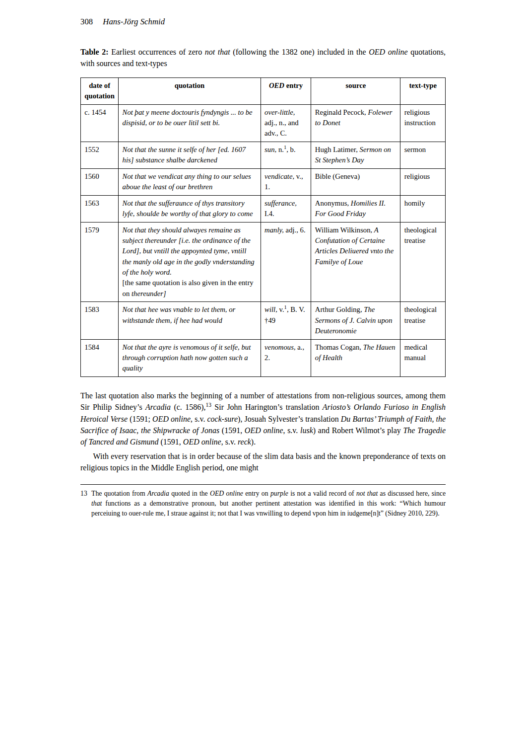308 Hans-Jörg Schmid
Table 2: Earliest occurrences of zero not that (following the 1382 one) included in the OED online quotations, with sources and text-types
| date of quotation | quotation | OED entry | source | text-type |
| --- | --- | --- | --- | --- |
| c. 1454 | Not þat y meene doctouris fyndyngis ... to be dispisid, or to be ouer litil sett bi. | over-little, adj., n., and adv., C. | Reginald Pecock, Folewer to Donet | religious instruction |
| 1552 | Not that the sunne it selfe of her [ed. 1607 his] substance shalbe darckened | sun, n. 1 , b. | Hugh Latimer, Sermon on St Stephen’s Day | sermon |
| 1560 | Not that we vendicat any thing to our selues aboue the least of our brethren | vendicate, v., 1. | Bible (Geneva) | religious |
| 1563 | Not that the sufferaunce of thys transitory lyfe, shoulde be worthy of that glory to come | sufferance, I.4. | Anonymus, Homilies II. For Good Friday | homily |
| 1579 | Not that they should alwayes remaine as subject thereunder [i.e. the ordinance of the Lord], but vntill the appoynted tyme, vntill the manly old age in the godly vnderstanding of the holy word. [the same quotation is also given in the entry on thereunder] | manly, adj., 6. | William Wilkinson, A Confutation of Certaine Articles Deliuered vnto the Familye of Loue | theological treatise |
| 1583 | Not that hee was vnable to let them, or withstande them, if hee had would | will, v. 1 , B. V. †49 | Arthur Golding, The Sermons of J. Calvin upon Deuteronomie | theological treatise |
| 1584 | Not that the ayre is venomous of it selfe, but through corruption hath now gotten such a quality | venomous, a., 2. | Thomas Cogan, The Hauen of Health | medical manual |
The last quotation also marks the beginning of a number of attestations from non-religious sources, among them Sir Philip Sidney’s Arcadia (c. 1586),13 Sir John Harington’s translation Ariosto’s Orlando Furioso in English Heroical Verse (1591; OED online, s.v. cock-sure), Josuah Sylvester’s translation Du Bartas’ Triumph of Faith, the Sacrifice of Isaac, the Shipwracke of Jonas (1591, OED online, s.v. lusk) and Robert Wilmot’s play The Tragedie of Tancred and Gismund (1591, OED online, s.v. reck).
With every reservation that is in order because of the slim data basis and the known preponderance of texts on religious topics in the Middle English period, one might
13 The quotation from Arcadia quoted in the OED online entry on purple is not a valid record of not that as discussed here, since that functions as a demonstrative pronoun, but another pertinent attestation was identified in this work: “Which humour perceiuing to ouer-rule me, I straue against it; not that I was vnwilling to depend vpon him in iudgeme[n]t” (Sidney 2010, 229).